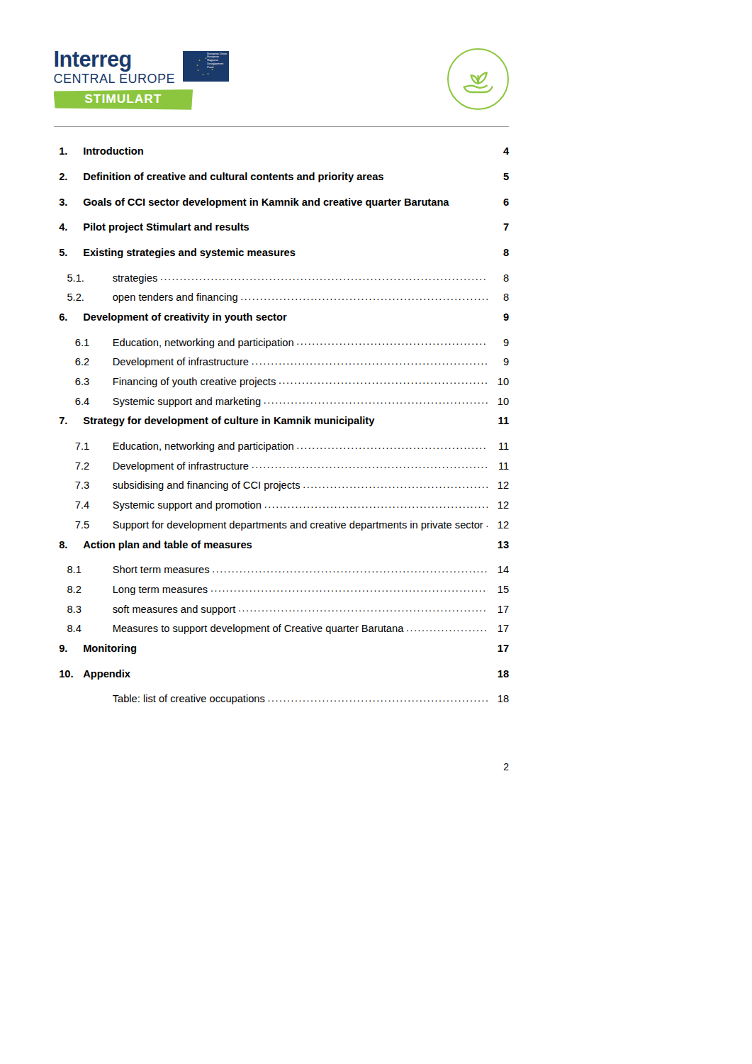Interreg
CENTRAL EUROPE
★ ★ ★ ★ ★ ★ ★ ★ ★
European Union
European Regional
Development Fund
STIMULART
1. Introduction 4
2. Definition of creative and cultural contents and priority areas 5
3. Goals of CCI sector development in Kamnik and creative quarter Barutana 6
4. Pilot project Stimulart and results 7
5. Existing strategies and systemic measures 8
5.1. strategies .................................................................................................................. 8
5.2. open tenders and financing ............................................................................................. 8
6. Development of creativity in youth sector 9
6.1 Education, networking and participation ..................................................................... 9
6.2 Development of infrastructure .............................................................................. 9
6.3 Financing of youth creative projects ..................................................................... 10
6.4 Systemic support and marketing ......................................................................... 10
7. Strategy for development of culture in Kamnik municipality 11
7.1 Education, networking and participation ................................................................. 11
7.2 Development of infrastructure .......................................................................... 11
7.3 subsidising and financing of CCI projects .............................................................. 12
7.4 Systemic support and promotion ......................................................................... 12
7.5 Support for development departments and creative departments in private sector ..................... 12
8. Action plan and table of measures 13
8.1 Short term measures ....................................................................................... 14
8.2 Long term measures ....................................................................................... 15
8.3 soft measures and support .............................................................................. 17
8.4 Measures to support development of Creative quarter Barutana .............................................. 17
9. Monitoring 17
10. Appendix 18
Table: list of creative occupations ................................................................................. 18
2